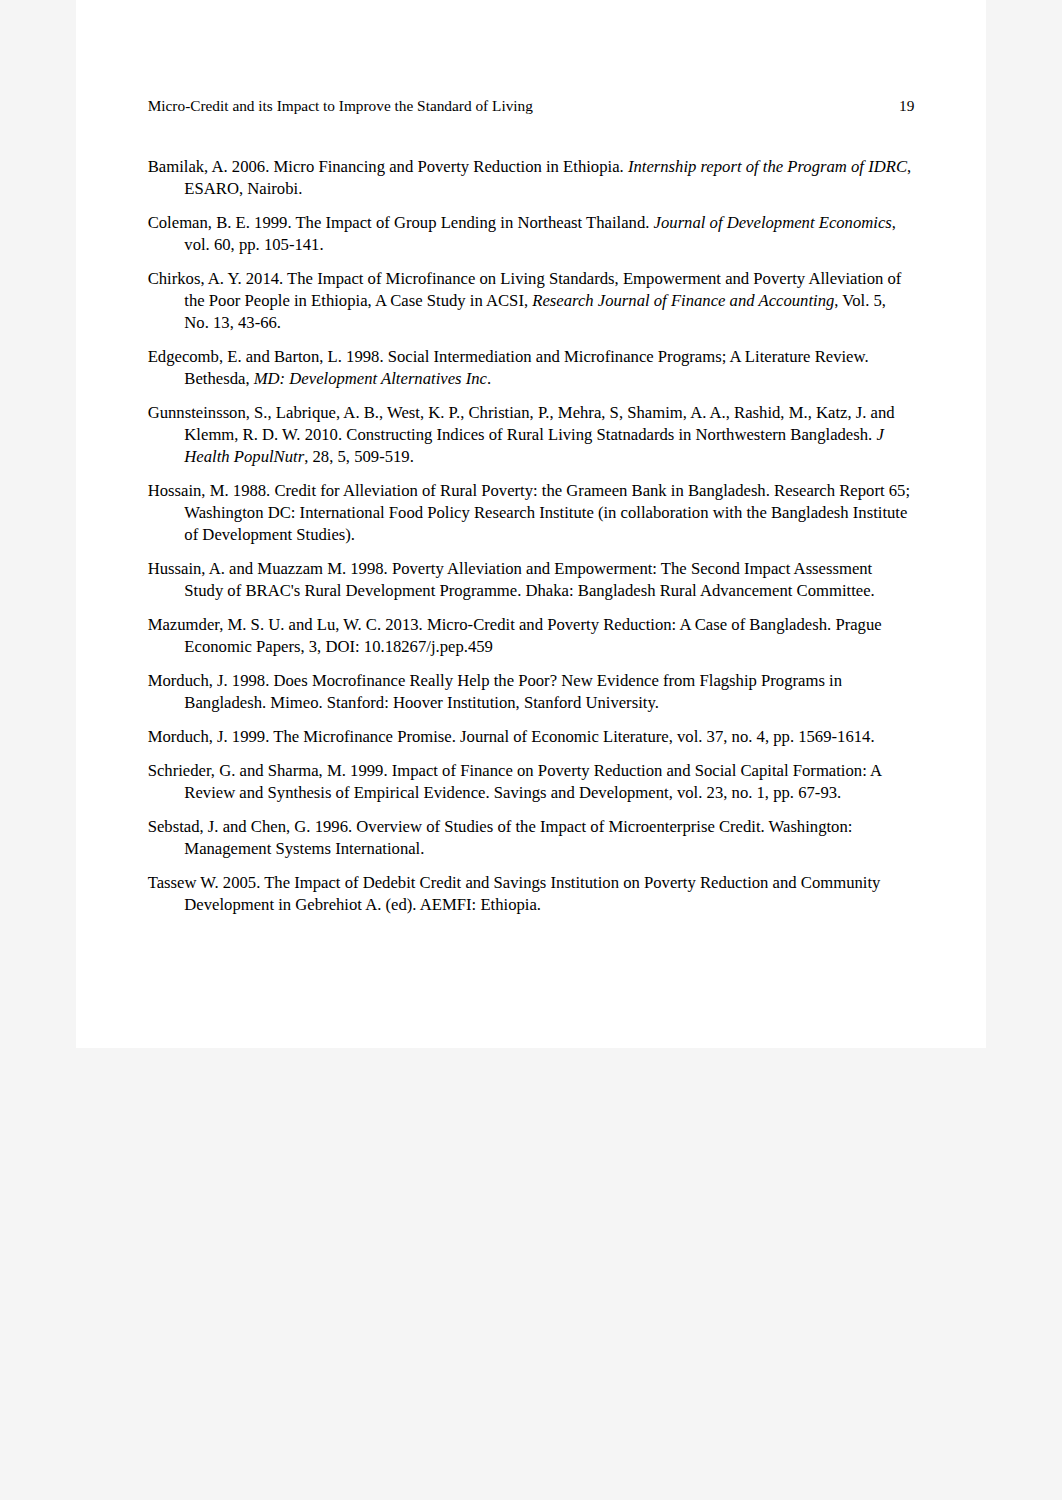Micro-Credit and its Impact to Improve the Standard of Living 19
Bamilak, A. 2006. Micro Financing and Poverty Reduction in Ethiopia. Internship report of the Program of IDRC, ESARO, Nairobi.
Coleman, B. E. 1999. The Impact of Group Lending in Northeast Thailand. Journal of Development Economics, vol. 60, pp. 105-141.
Chirkos, A. Y. 2014. The Impact of Microfinance on Living Standards, Empowerment and Poverty Alleviation of the Poor People in Ethiopia, A Case Study in ACSI, Research Journal of Finance and Accounting, Vol. 5, No. 13, 43-66.
Edgecomb, E. and Barton, L. 1998. Social Intermediation and Microfinance Programs; A Literature Review. Bethesda, MD: Development Alternatives Inc.
Gunnsteinsson, S., Labrique, A. B., West, K. P., Christian, P., Mehra, S, Shamim, A. A., Rashid, M., Katz, J. and Klemm, R. D. W. 2010. Constructing Indices of Rural Living Statnadards in Northwestern Bangladesh. J Health PopulNutr, 28, 5, 509-519.
Hossain, M. 1988. Credit for Alleviation of Rural Poverty: the Grameen Bank in Bangladesh. Research Report 65; Washington DC: International Food Policy Research Institute (in collaboration with the Bangladesh Institute of Development Studies).
Hussain, A. and Muazzam M. 1998. Poverty Alleviation and Empowerment: The Second Impact Assessment Study of BRAC's Rural Development Programme. Dhaka: Bangladesh Rural Advancement Committee.
Mazumder, M. S. U. and Lu, W. C. 2013. Micro-Credit and Poverty Reduction: A Case of Bangladesh. Prague Economic Papers, 3, DOI: 10.18267/j.pep.459
Morduch, J. 1998. Does Mocrofinance Really Help the Poor? New Evidence from Flagship Programs in Bangladesh. Mimeo. Stanford: Hoover Institution, Stanford University.
Morduch, J. 1999. The Microfinance Promise. Journal of Economic Literature, vol. 37, no. 4, pp. 1569-1614.
Schrieder, G. and Sharma, M. 1999. Impact of Finance on Poverty Reduction and Social Capital Formation: A Review and Synthesis of Empirical Evidence. Savings and Development, vol. 23, no. 1, pp. 67-93.
Sebstad, J. and Chen, G. 1996. Overview of Studies of the Impact of Microenterprise Credit. Washington: Management Systems International.
Tassew W. 2005. The Impact of Dedebit Credit and Savings Institution on Poverty Reduction and Community Development in Gebrehiot A. (ed). AEMFI: Ethiopia.